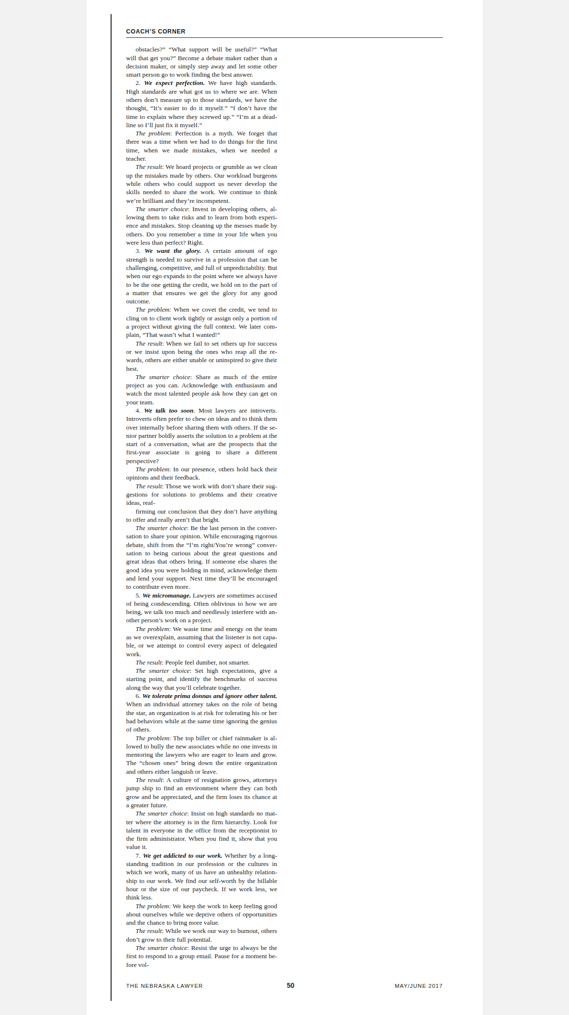Coach’s Corner
obstacles?” “What support will be useful?” “What will that get you?” Become a debate maker rather than a decision maker, or simply step away and let some other smart person go to work finding the best answer.
2. We expect perfection. We have high standards. High standards are what got us to where we are. When others don’t measure up to those standards, we have the thought, “It’s easier to do it myself.” “I don’t have the time to explain where they screwed up.” “I’m at a deadline so I’ll just fix it myself.”
The problem: Perfection is a myth. We forget that there was a time when we had to do things for the first time, when we made mistakes, when we needed a teacher.
The result: We hoard projects or grumble as we clean up the mistakes made by others. Our workload burgeons while others who could support us never develop the skills needed to share the work. We continue to think we’re brilliant and they’re incompetent.
The smarter choice: Invest in developing others, allowing them to take risks and to learn from both experience and mistakes. Stop cleaning up the messes made by others. Do you remember a time in your life when you were less than perfect? Right.
3. We want the glory. A certain amount of ego strength is needed to survive in a profession that can be challenging, competitive, and full of unpredictability. But when our ego expands to the point where we always have to be the one getting the credit, we hold on to the part of a matter that ensures we get the glory for any good outcome.
The problem: When we covet the credit, we tend to cling on to client work tightly or assign only a portion of a project without giving the full context. We later complain, “That wasn’t what I wanted!”
The result: When we fail to set others up for success or we insist upon being the ones who reap all the rewards, others are either unable or uninspired to give their best.
The smarter choice: Share as much of the entire project as you can. Acknowledge with enthusiasm and watch the most talented people ask how they can get on your team.
4. We talk too soon. Most lawyers are introverts. Introverts often prefer to chew on ideas and to think them over internally before sharing them with others. If the senior partner boldly asserts the solution to a problem at the start of a conversation, what are the prospects that the first-year associate is going to share a different perspective?
The problem: In our presence, others hold back their opinions and their feedback.
The result: Those we work with don’t share their suggestions for solutions to problems and their creative ideas, reaf-
firming our conclusion that they don’t have anything to offer and really aren’t that bright.
The smarter choice: Be the last person in the conversation to share your opinion. While encouraging rigorous debate, shift from the “I’m right/You’re wrong” conversation to being curious about the great questions and great ideas that others bring. If someone else shares the good idea you were holding in mind, acknowledge them and lend your support. Next time they’ll be encouraged to contribute even more.
5. We micromanage. Lawyers are sometimes accused of being condescending. Often oblivious to how we are being, we talk too much and needlessly interfere with another person’s work on a project.
The problem: We waste time and energy on the team as we overexplain, assuming that the listener is not capable, or we attempt to control every aspect of delegated work.
The result: People feel dumber, not smarter.
The smarter choice: Set high expectations, give a starting point, and identify the benchmarks of success along the way that you’ll celebrate together.
6. We tolerate prima donnas and ignore other talent. When an individual attorney takes on the role of being the star, an organization is at risk for tolerating his or her bad behaviors while at the same time ignoring the genius of others.
The problem: The top biller or chief rainmaker is allowed to bully the new associates while no one invests in mentoring the lawyers who are eager to learn and grow. The “chosen ones” bring down the entire organization and others either languish or leave.
The result: A culture of resignation grows, attorneys jump ship to find an environment where they can both grow and be appreciated, and the firm loses its chance at a greater future.
The smarter choice: Insist on high standards no matter where the attorney is in the firm hierarchy. Look for talent in everyone in the office from the receptionist to the firm administrator. When you find it, show that you value it.
7. We get addicted to our work. Whether by a longstanding tradition in our profession or the cultures in which we work, many of us have an unhealthy relationship to our work. We find our self-worth by the billable hour or the size of our paycheck. If we work less, we think less.
The problem: We keep the work to keep feeling good about ourselves while we deprive others of opportunities and the chance to bring more value.
The result: While we work our way to burnout, others don’t grow to their full potential.
The smarter choice: Resist the urge to always be the first to respond to a group email. Pause for a moment before vol-
The Nebraska Lawyer 50 May/June 2017